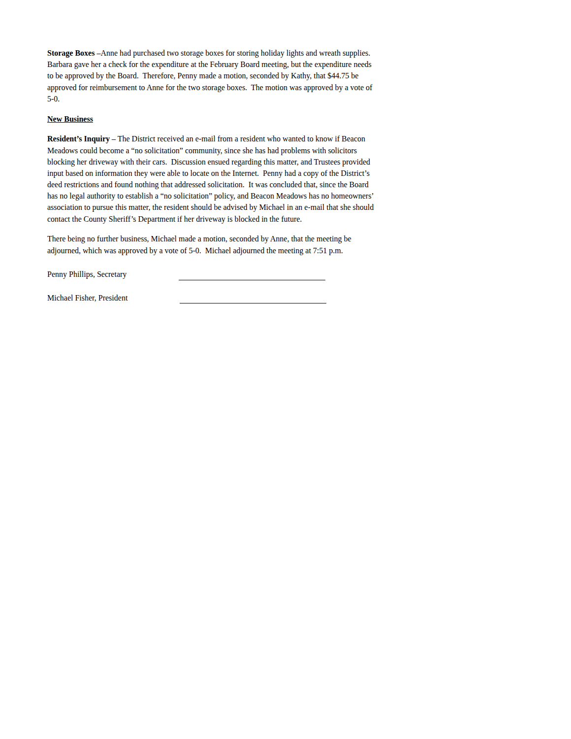Storage Boxes –Anne had purchased two storage boxes for storing holiday lights and wreath supplies. Barbara gave her a check for the expenditure at the February Board meeting, but the expenditure needs to be approved by the Board. Therefore, Penny made a motion, seconded by Kathy, that $44.75 be approved for reimbursement to Anne for the two storage boxes. The motion was approved by a vote of 5-0.
New Business
Resident’s Inquiry – The District received an e-mail from a resident who wanted to know if Beacon Meadows could become a “no solicitation” community, since she has had problems with solicitors blocking her driveway with their cars. Discussion ensued regarding this matter, and Trustees provided input based on information they were able to locate on the Internet. Penny had a copy of the District’s deed restrictions and found nothing that addressed solicitation. It was concluded that, since the Board has no legal authority to establish a “no solicitation” policy, and Beacon Meadows has no homeowners’ association to pursue this matter, the resident should be advised by Michael in an e-mail that she should contact the County Sheriff’s Department if her driveway is blocked in the future.
There being no further business, Michael made a motion, seconded by Anne, that the meeting be adjourned, which was approved by a vote of 5-0. Michael adjourned the meeting at 7:51 p.m.
Penny Phillips, Secretary
Michael Fisher, President